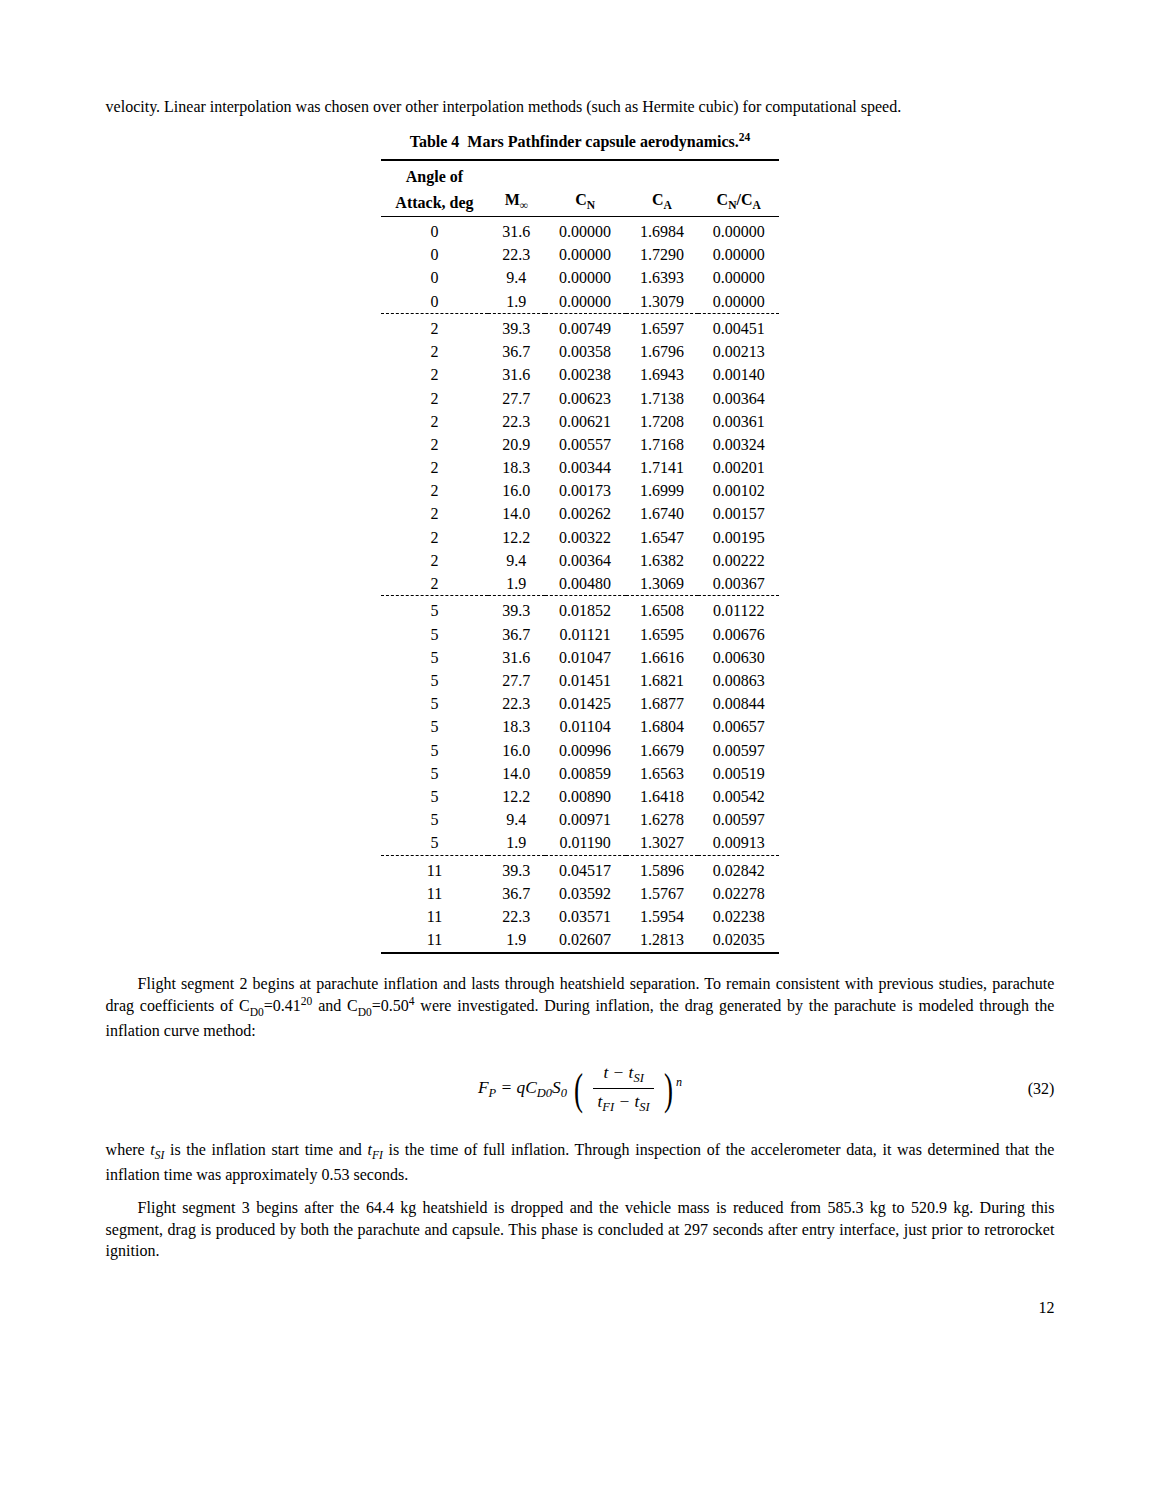velocity. Linear interpolation was chosen over other interpolation methods (such as Hermite cubic) for computational speed.
Table 4 Mars Pathfinder capsule aerodynamics. 24
| Angle of | | | | |
| --- | --- | --- | --- | --- |
| Attack, deg | M ∞ | C N | C A | C N /C A |
| 0 | 31.6 | 0.00000 | 1.6984 | 0.00000 |
| 0 | 22.3 | 0.00000 | 1.7290 | 0.00000 |
| 0 | 9.4 | 0.00000 | 1.6393 | 0.00000 |
| 0 | 1.9 | 0.00000 | 1.3079 | 0.00000 |
| 2 | 39.3 | 0.00749 | 1.6597 | 0.00451 |
| 2 | 36.7 | 0.00358 | 1.6796 | 0.00213 |
| 2 | 31.6 | 0.00238 | 1.6943 | 0.00140 |
| 2 | 27.7 | 0.00623 | 1.7138 | 0.00364 |
| 2 | 22.3 | 0.00621 | 1.7208 | 0.00361 |
| 2 | 20.9 | 0.00557 | 1.7168 | 0.00324 |
| 2 | 18.3 | 0.00344 | 1.7141 | 0.00201 |
| 2 | 16.0 | 0.00173 | 1.6999 | 0.00102 |
| 2 | 14.0 | 0.00262 | 1.6740 | 0.00157 |
| 2 | 12.2 | 0.00322 | 1.6547 | 0.00195 |
| 2 | 9.4 | 0.00364 | 1.6382 | 0.00222 |
| 2 | 1.9 | 0.00480 | 1.3069 | 0.00367 |
| 5 | 39.3 | 0.01852 | 1.6508 | 0.01122 |
| 5 | 36.7 | 0.01121 | 1.6595 | 0.00676 |
| 5 | 31.6 | 0.01047 | 1.6616 | 0.00630 |
| 5 | 27.7 | 0.01451 | 1.6821 | 0.00863 |
| 5 | 22.3 | 0.01425 | 1.6877 | 0.00844 |
| 5 | 18.3 | 0.01104 | 1.6804 | 0.00657 |
| 5 | 16.0 | 0.00996 | 1.6679 | 0.00597 |
| 5 | 14.0 | 0.00859 | 1.6563 | 0.00519 |
| 5 | 12.2 | 0.00890 | 1.6418 | 0.00542 |
| 5 | 9.4 | 0.00971 | 1.6278 | 0.00597 |
| 5 | 1.9 | 0.01190 | 1.3027 | 0.00913 |
| 11 | 39.3 | 0.04517 | 1.5896 | 0.02842 |
| 11 | 36.7 | 0.03592 | 1.5767 | 0.02278 |
| 11 | 22.3 | 0.03571 | 1.5954 | 0.02238 |
| 11 | 1.9 | 0.02607 | 1.2813 | 0.02035 |
Flight segment 2 begins at parachute inflation and lasts through heatshield separation. To remain consistent with previous studies, parachute drag coefficients of CD0=0.4120 and CD0=0.504 were investigated. During inflation, the drag generated by the parachute is modeled through the inflation curve method:
FP = qCD0S0 ( t − tSI tFI − tSI ) n (32)
where tSI is the inflation start time and tFI is the time of full inflation. Through inspection of the accelerometer data, it was determined that the inflation time was approximately 0.53 seconds.
Flight segment 3 begins after the 64.4 kg heatshield is dropped and the vehicle mass is reduced from 585.3 kg to 520.9 kg. During this segment, drag is produced by both the parachute and capsule. This phase is concluded at 297 seconds after entry interface, just prior to retrorocket ignition.
12